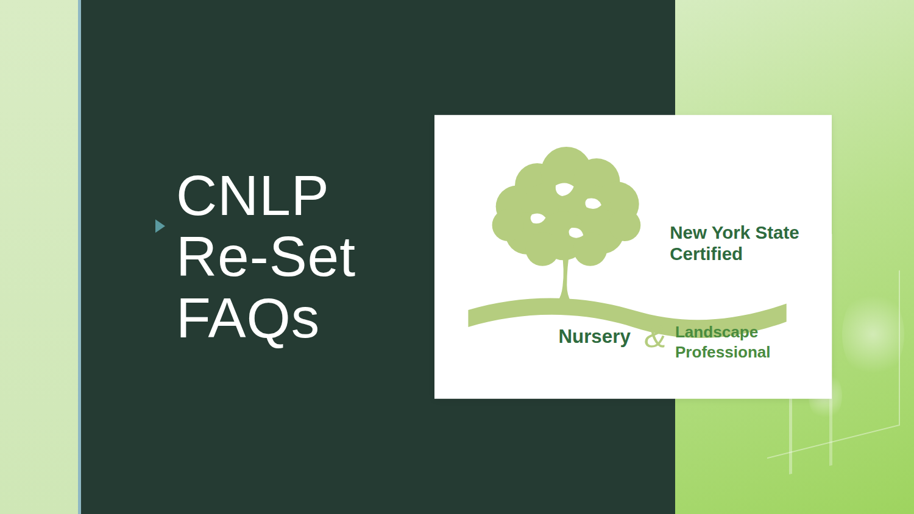CNLP
Re-Set
FAQs
New York State Certified Nursery & Landscape Professional Logo showing a stylized tree on a hill with the text New York State Certified Nursery and Landscape Professional New York State Certified Nursery & Landscape Professional